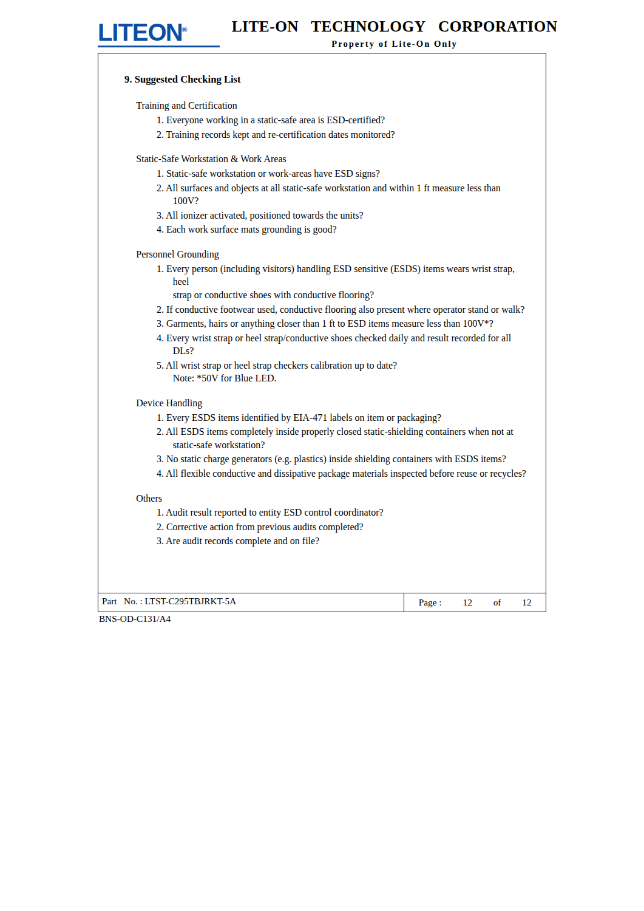LITEON®
LITE-ON TECHNOLOGY CORPORATION
Property of Lite-On Only
9. Suggested Checking List
Training and Certification
1. Everyone working in a static-safe area is ESD-certified?
2. Training records kept and re-certification dates monitored?
Static-Safe Workstation & Work Areas
1. Static-safe workstation or work-areas have ESD signs?
2. All surfaces and objects at all static-safe workstation and within 1 ft measure less than 100V?
3. All ionizer activated, positioned towards the units?
4. Each work surface mats grounding is good?
Personnel Grounding
1. Every person (including visitors) handling ESD sensitive (ESDS) items wears wrist strap, heelstrap or conductive shoes with conductive flooring?
2. If conductive footwear used, conductive flooring also present where operator stand or walk?
3. Garments, hairs or anything closer than 1 ft to ESD items measure less than 100V*?
4. Every wrist strap or heel strap/conductive shoes checked daily and result recorded for all DLs?
5. All wrist strap or heel strap checkers calibration up to date?Note: *50V for Blue LED.
Device Handling
1. Every ESDS items identified by EIA-471 labels on item or packaging?
2. All ESDS items completely inside properly closed static-shielding containers when not atstatic-safe workstation?
3. No static charge generators (e.g. plastics) inside shielding containers with ESDS items?
4. All flexible conductive and dissipative package materials inspected before reuse or recycles?
Others
1. Audit result reported to entity ESD control coordinator?
2. Corrective action from previous audits completed?
3. Are audit records complete and on file?
Part No. : LTST-C295TBJRKT-5A
Page : 12 of 12
BNS-OD-C131/A4